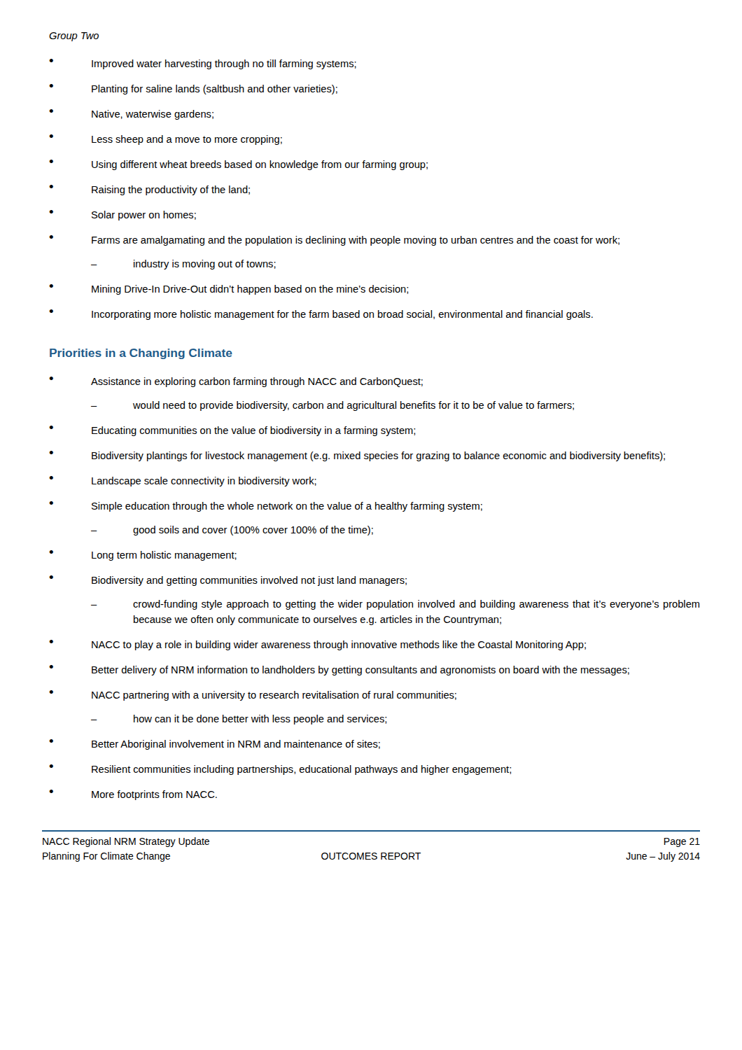Group Two
Improved water harvesting through no till farming systems;
Planting for saline lands (saltbush and other varieties);
Native, waterwise gardens;
Less sheep and a move to more cropping;
Using different wheat breeds based on knowledge from our farming group;
Raising the productivity of the land;
Solar power on homes;
Farms are amalgamating and the population is declining with people moving to urban centres and the coast for work;
industry is moving out of towns;
Mining Drive-In Drive-Out didn’t happen based on the mine’s decision;
Incorporating more holistic management for the farm based on broad social, environmental and financial goals.
Priorities in a Changing Climate
Assistance in exploring carbon farming through NACC and CarbonQuest;
would need to provide biodiversity, carbon and agricultural benefits for it to be of value to farmers;
Educating communities on the value of biodiversity in a farming system;
Biodiversity plantings for livestock management (e.g. mixed species for grazing to balance economic and biodiversity benefits);
Landscape scale connectivity in biodiversity work;
Simple education through the whole network on the value of a healthy farming system;
good soils and cover (100% cover 100% of the time);
Long term holistic management;
Biodiversity and getting communities involved not just land managers;
crowd-funding style approach to getting the wider population involved and building awareness that it’s everyone’s problem because we often only communicate to ourselves e.g. articles in the Countryman;
NACC to play a role in building wider awareness through innovative methods like the Coastal Monitoring App;
Better delivery of NRM information to landholders by getting consultants and agronomists on board with the messages;
NACC partnering with a university to research revitalisation of rural communities;
how can it be done better with less people and services;
Better Aboriginal involvement in NRM and maintenance of sites;
Resilient communities including partnerships, educational pathways and higher engagement;
More footprints from NACC.
NACC Regional NRM Strategy Update
Page 21
Planning For Climate Change
OUTCOMES REPORT
June – July 2014